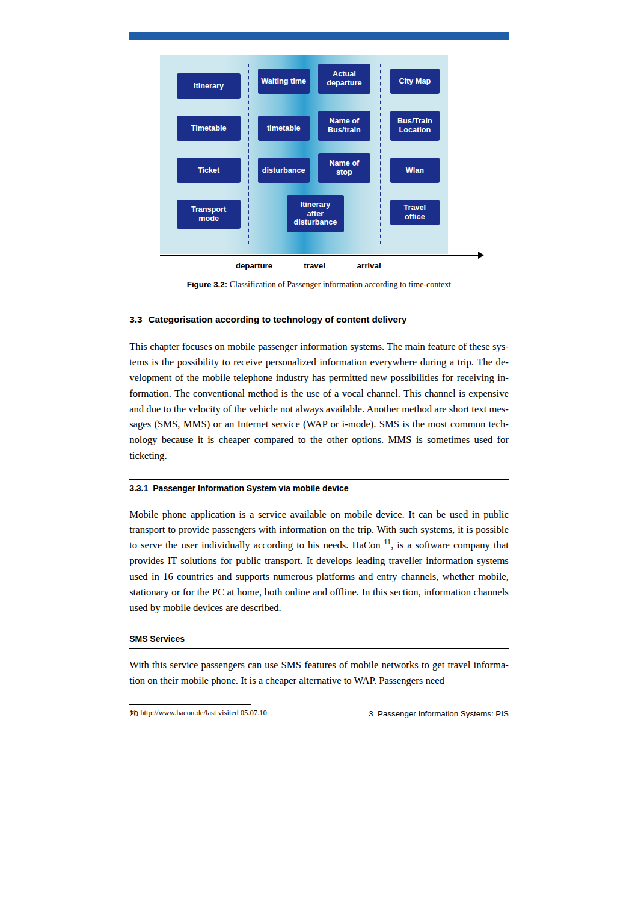Itinerary
Timetable
Ticket
Transport
mode
Waiting time
timetable
disturbance
Actual
departure
Name of
Bus/train
Name of
stop
Itinerary
after
disturbance
City Map
Bus/Train
Location
Wlan
Travel office
departure
travel
arrival
Figure 3.2: Classification of Passenger information according to time-context
3.3 Categorisation according to technology of content delivery
This chapter focuses on mobile passenger information systems. The main feature of these systems is the possibility to receive personalized information everywhere during a trip. The development of the mobile telephone industry has permitted new possibilities for receiving information. The conventional method is the use of a vocal channel. This channel is expensive and due to the velocity of the vehicle not always available. Another method are short text messages (SMS, MMS) or an Internet service (WAP or i-mode). SMS is the most common technology because it is cheaper compared to the other options. MMS is sometimes used for ticketing.
3.3.1 Passenger Information System via mobile device
Mobile phone application is a service available on mobile device. It can be used in public transport to provide passengers with information on the trip. With such systems, it is possible to serve the user individually according to his needs. HaCon 11, is a software company that provides IT solutions for public transport. It develops leading traveller information systems used in 16 countries and supports numerous platforms and entry channels, whether mobile, stationary or for the PC at home, both online and offline. In this section, information channels used by mobile devices are described.
SMS Services
With this service passengers can use SMS features of mobile networks to get travel information on their mobile phone. It is a cheaper alternative to WAP. Passengers need
11http://www.hacon.de/last visited 05.07.10
20
3 Passenger Information Systems: PIS